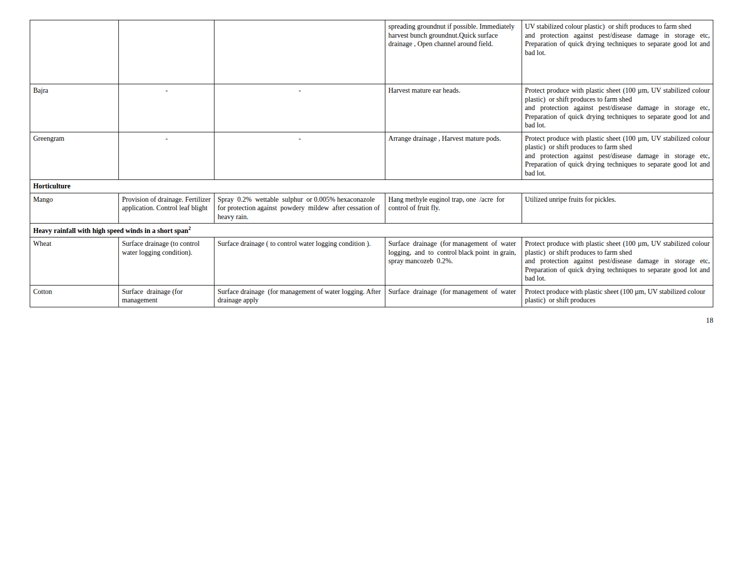| | | | spreading groundnut if possible. Immediately harvest bunch groundnut.Quick surface drainage , Open channel around field. | UV stabilized colour plastic) or shift produces to farm shed and protection against pest/disease damage in storage etc, Preparation of quick drying techniques to separate good lot and bad lot. |
| Bajra | - | - | Harvest mature ear heads. | Protect produce with plastic sheet (100 µm, UV stabilized colour plastic) or shift produces to farm shed and protection against pest/disease damage in storage etc, Preparation of quick drying techniques to separate good lot and bad lot. |
| Greengram | - | - | Arrange drainage , Harvest mature pods. | Protect produce with plastic sheet (100 µm, UV stabilized colour plastic) or shift produces to farm shed and protection against pest/disease damage in storage etc, Preparation of quick drying techniques to separate good lot and bad lot. |
| Horticulture |
| Mango | Provision of drainage. Fertilizer application. Control leaf blight | Spray 0.2% wettable sulphur or 0.005% hexaconazole for protection against powdery mildew after cessation of heavy rain. | Hang methyle euginol trap, one /acre for control of fruit fly. | Utilized unripe fruits for pickles. |
| Heavy rainfall with high speed winds in a short span 2 |
| Wheat | Surface drainage (to control water logging condition). | Surface drainage ( to control water logging condition ). | Surface drainage (for management of water logging, and to control black point in grain, spray mancozeb 0.2%. | Protect produce with plastic sheet (100 µm, UV stabilized colour plastic) or shift produces to farm shed and protection against pest/disease damage in storage etc, Preparation of quick drying techniques to separate good lot and bad lot. |
| Cotton | Surface drainage (for management | Surface drainage (for management of water logging. After drainage apply | Surface drainage (for management of water | Protect produce with plastic sheet (100 µm, UV stabilized colour plastic) or shift produces |
18